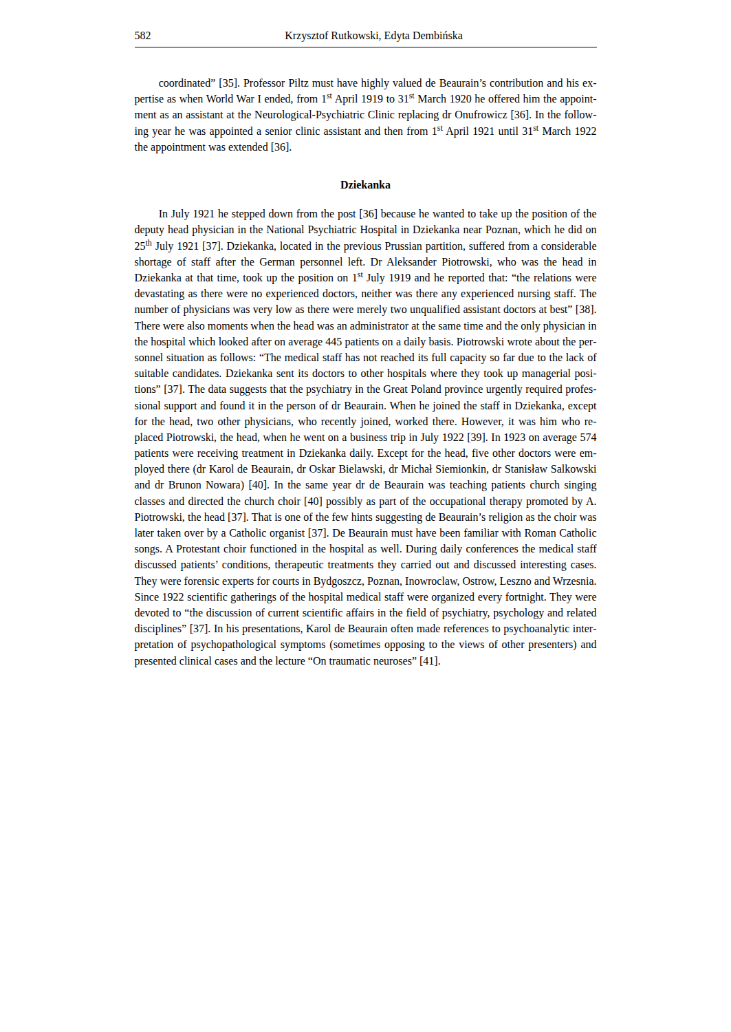582 Krzysztof Rutkowski, Edyta Dembińska
coordinated” [35]. Professor Piltz must have highly valued de Beaurain’s contribution and his expertise as when World War I ended, from 1st April 1919 to 31st March 1920 he offered him the appointment as an assistant at the Neurological-Psychiatric Clinic replacing dr Onufrowicz [36]. In the following year he was appointed a senior clinic assistant and then from 1st April 1921 until 31st March 1922 the appointment was extended [36].
Dziekanka
In July 1921 he stepped down from the post [36] because he wanted to take up the position of the deputy head physician in the National Psychiatric Hospital in Dziekanka near Poznan, which he did on 25th July 1921 [37]. Dziekanka, located in the previous Prussian partition, suffered from a considerable shortage of staff after the German personnel left. Dr Aleksander Piotrowski, who was the head in Dziekanka at that time, took up the position on 1st July 1919 and he reported that: “the relations were devastating as there were no experienced doctors, neither was there any experienced nursing staff. The number of physicians was very low as there were merely two unqualified assistant doctors at best” [38]. There were also moments when the head was an administrator at the same time and the only physician in the hospital which looked after on average 445 patients on a daily basis. Piotrowski wrote about the personnel situation as follows: “The medical staff has not reached its full capacity so far due to the lack of suitable candidates. Dziekanka sent its doctors to other hospitals where they took up managerial positions” [37]. The data suggests that the psychiatry in the Great Poland province urgently required professional support and found it in the person of dr Beaurain. When he joined the staff in Dziekanka, except for the head, two other physicians, who recently joined, worked there. However, it was him who replaced Piotrowski, the head, when he went on a business trip in July 1922 [39]. In 1923 on average 574 patients were receiving treatment in Dziekanka daily. Except for the head, five other doctors were employed there (dr Karol de Beaurain, dr Oskar Bielawski, dr Michał Siemionkin, dr Stanisław Salkowski and dr Brunon Nowara) [40]. In the same year dr de Beaurain was teaching patients church singing classes and directed the church choir [40] possibly as part of the occupational therapy promoted by A. Piotrowski, the head [37]. That is one of the few hints suggesting de Beaurain’s religion as the choir was later taken over by a Catholic organist [37]. De Beaurain must have been familiar with Roman Catholic songs. A Protestant choir functioned in the hospital as well. During daily conferences the medical staff discussed patients’ conditions, therapeutic treatments they carried out and discussed interesting cases. They were forensic experts for courts in Bydgoszcz, Poznan, Inowroclaw, Ostrow, Leszno and Wrzesnia. Since 1922 scientific gatherings of the hospital medical staff were organized every fortnight. They were devoted to “the discussion of current scientific affairs in the field of psychiatry, psychology and related disciplines” [37]. In his presentations, Karol de Beaurain often made references to psychoanalytic interpretation of psychopathological symptoms (sometimes opposing to the views of other presenters) and presented clinical cases and the lecture “On traumatic neuroses” [41].